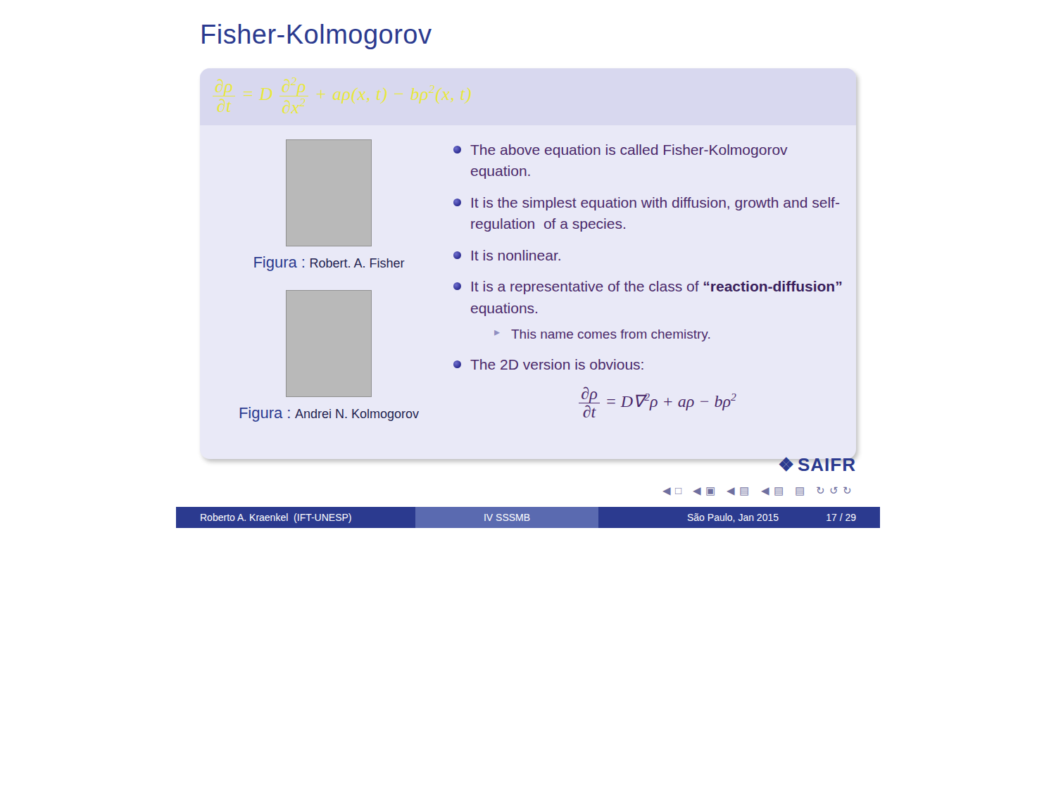Fisher-Kolmogorov
∂ρ∂t = D ∂2ρ∂x2 + aρ(x, t) − bρ2(x, t)
Figura : Robert. A. Fisher
Figura : Andrei N. Kolmogorov
The above equation is called Fisher-Kolmogorov equation.
It is the simplest equation with diffusion, growth and self-regulation of a species.
It is nonlinear.
It is a representative of the class of “reaction-diffusion” equations.
This name comes from chemistry.
The 2D version is obvious:
∂ρ∂t = D∇2ρ + aρ − bρ2
❖SAIFR
◀□ ◀▣ ◀▤ ◀▤ ▤ ↻↺↻
Roberto A. Kraenkel (IFT-UNESP)
IV SSSMB
São Paulo, Jan 2015 17 / 29